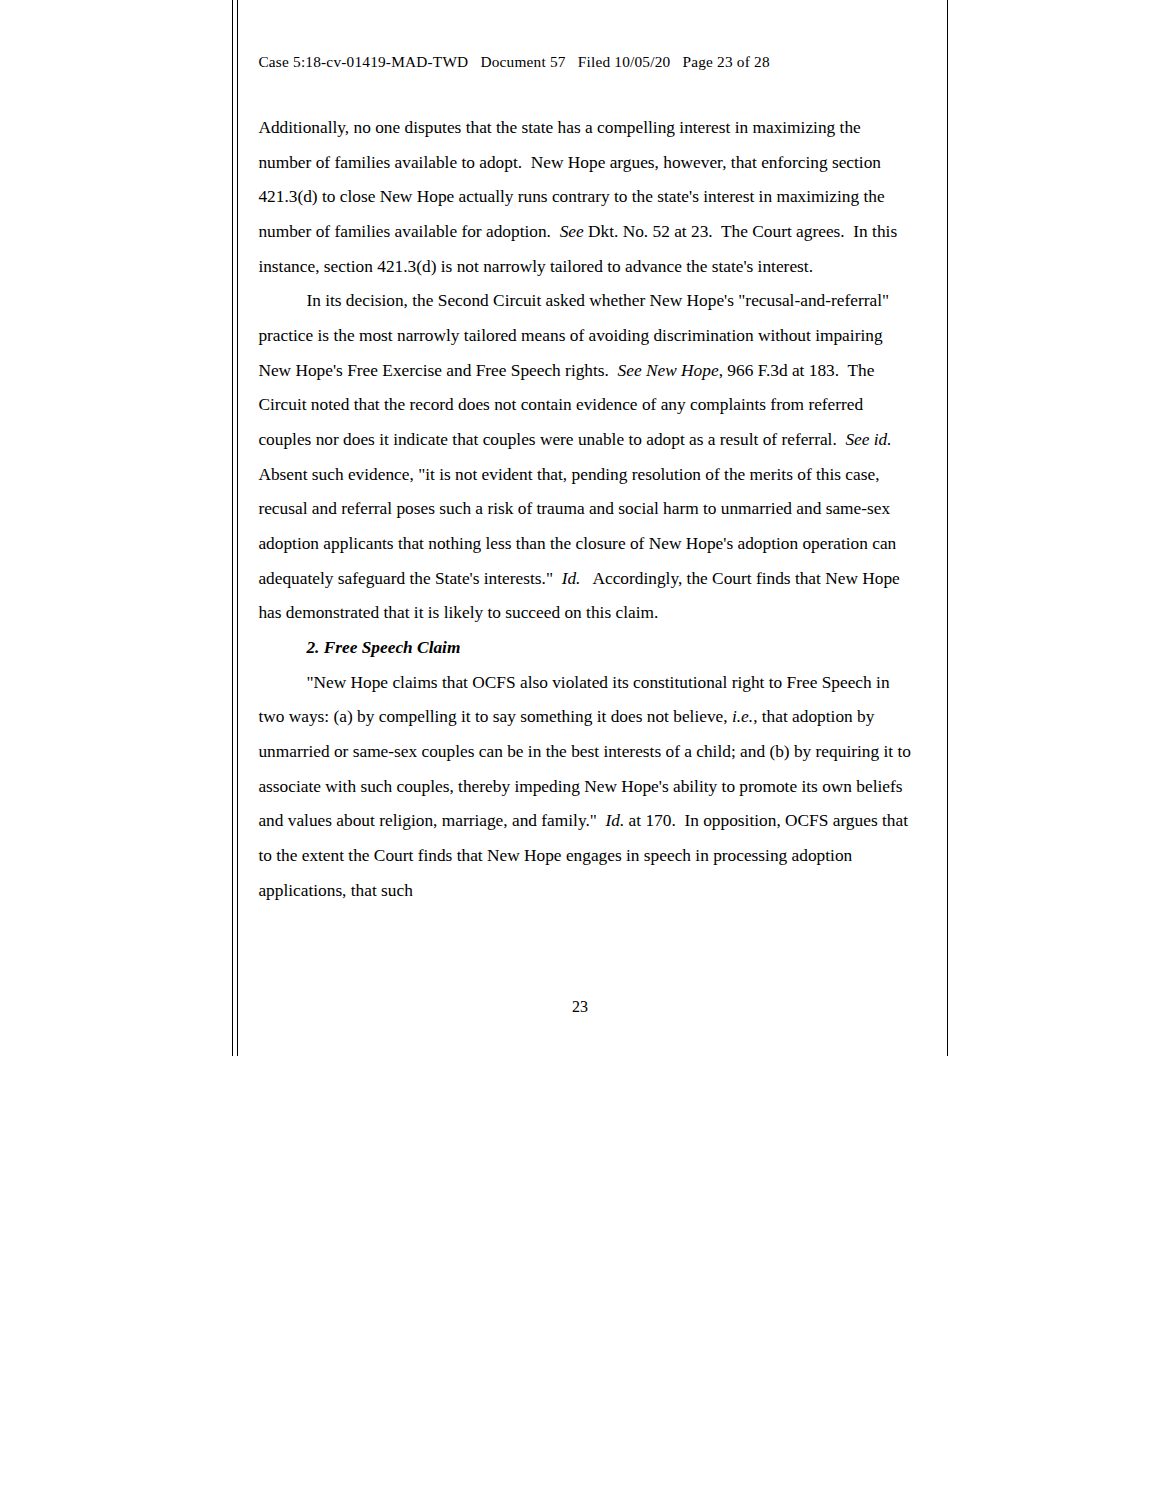Case 5:18-cv-01419-MAD-TWD Document 57 Filed 10/05/20 Page 23 of 28
Additionally, no one disputes that the state has a compelling interest in maximizing the number of families available to adopt. New Hope argues, however, that enforcing section 421.3(d) to close New Hope actually runs contrary to the state's interest in maximizing the number of families available for adoption. See Dkt. No. 52 at 23. The Court agrees. In this instance, section 421.3(d) is not narrowly tailored to advance the state's interest.
In its decision, the Second Circuit asked whether New Hope's "recusal-and-referral" practice is the most narrowly tailored means of avoiding discrimination without impairing New Hope's Free Exercise and Free Speech rights. See New Hope, 966 F.3d at 183. The Circuit noted that the record does not contain evidence of any complaints from referred couples nor does it indicate that couples were unable to adopt as a result of referral. See id. Absent such evidence, "it is not evident that, pending resolution of the merits of this case, recusal and referral poses such a risk of trauma and social harm to unmarried and same-sex adoption applicants that nothing less than the closure of New Hope's adoption operation can adequately safeguard the State's interests." Id. Accordingly, the Court finds that New Hope has demonstrated that it is likely to succeed on this claim.
2. Free Speech Claim
"New Hope claims that OCFS also violated its constitutional right to Free Speech in two ways: (a) by compelling it to say something it does not believe, i.e., that adoption by unmarried or same-sex couples can be in the best interests of a child; and (b) by requiring it to associate with such couples, thereby impeding New Hope's ability to promote its own beliefs and values about religion, marriage, and family." Id. at 170. In opposition, OCFS argues that to the extent the Court finds that New Hope engages in speech in processing adoption applications, that such
23